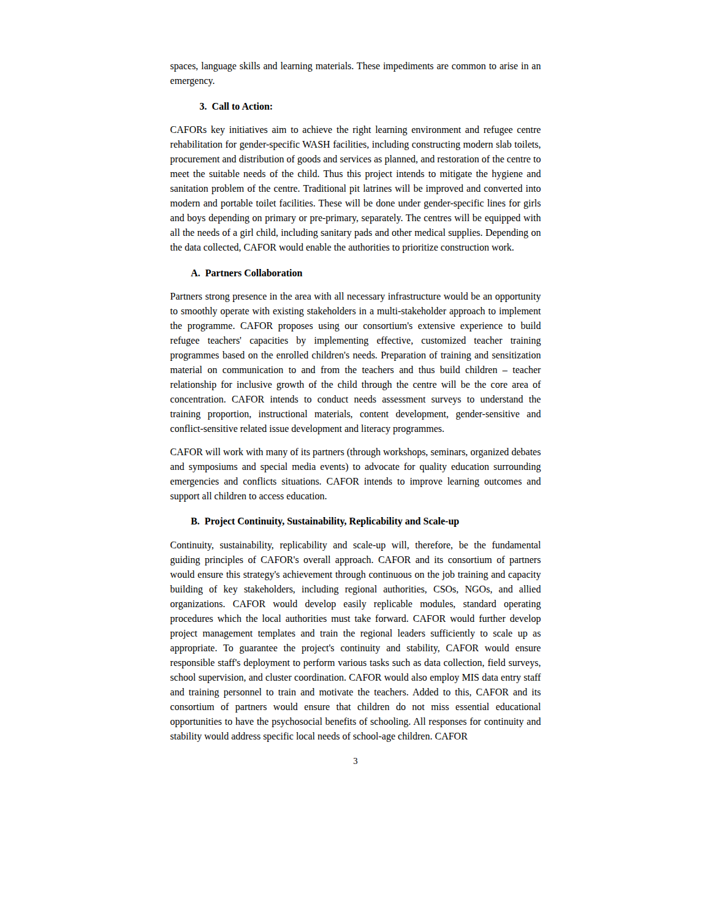spaces, language skills and learning materials. These impediments are common to arise in an emergency.
3. Call to Action:
CAFORs key initiatives aim to achieve the right learning environment and refugee centre rehabilitation for gender-specific WASH facilities, including constructing modern slab toilets, procurement and distribution of goods and services as planned, and restoration of the centre to meet the suitable needs of the child. Thus this project intends to mitigate the hygiene and sanitation problem of the centre. Traditional pit latrines will be improved and converted into modern and portable toilet facilities. These will be done under gender-specific lines for girls and boys depending on primary or pre-primary, separately. The centres will be equipped with all the needs of a girl child, including sanitary pads and other medical supplies. Depending on the data collected, CAFOR would enable the authorities to prioritize construction work.
A. Partners Collaboration
Partners strong presence in the area with all necessary infrastructure would be an opportunity to smoothly operate with existing stakeholders in a multi-stakeholder approach to implement the programme. CAFOR proposes using our consortium's extensive experience to build refugee teachers' capacities by implementing effective, customized teacher training programmes based on the enrolled children's needs. Preparation of training and sensitization material on communication to and from the teachers and thus build children – teacher relationship for inclusive growth of the child through the centre will be the core area of concentration. CAFOR intends to conduct needs assessment surveys to understand the training proportion, instructional materials, content development, gender-sensitive and conflict-sensitive related issue development and literacy programmes.
CAFOR will work with many of its partners (through workshops, seminars, organized debates and symposiums and special media events) to advocate for quality education surrounding emergencies and conflicts situations. CAFOR intends to improve learning outcomes and support all children to access education.
B. Project Continuity, Sustainability, Replicability and Scale-up
Continuity, sustainability, replicability and scale-up will, therefore, be the fundamental guiding principles of CAFOR's overall approach. CAFOR and its consortium of partners would ensure this strategy's achievement through continuous on the job training and capacity building of key stakeholders, including regional authorities, CSOs, NGOs, and allied organizations. CAFOR would develop easily replicable modules, standard operating procedures which the local authorities must take forward. CAFOR would further develop project management templates and train the regional leaders sufficiently to scale up as appropriate. To guarantee the project's continuity and stability, CAFOR would ensure responsible staff's deployment to perform various tasks such as data collection, field surveys, school supervision, and cluster coordination. CAFOR would also employ MIS data entry staff and training personnel to train and motivate the teachers. Added to this, CAFOR and its consortium of partners would ensure that children do not miss essential educational opportunities to have the psychosocial benefits of schooling. All responses for continuity and stability would address specific local needs of school-age children. CAFOR
3